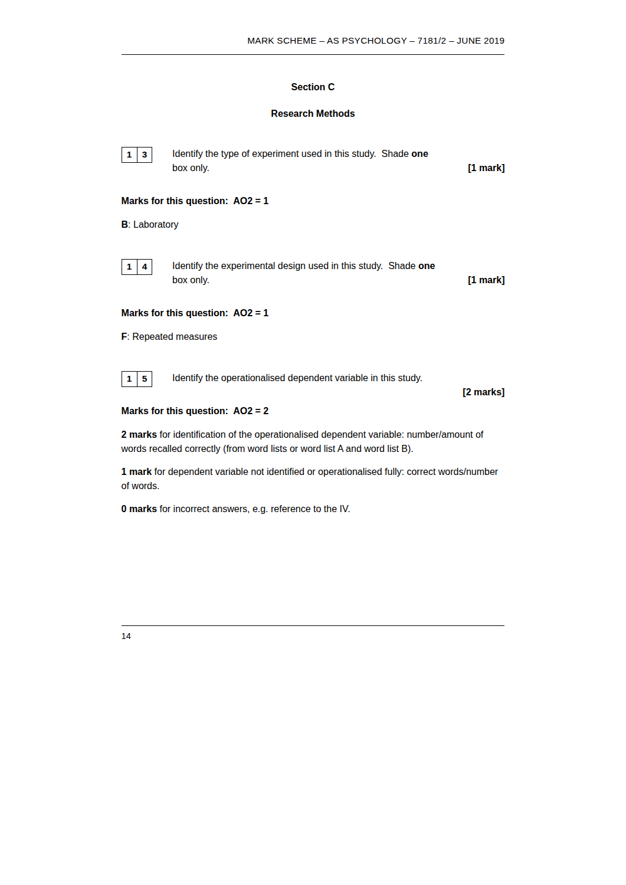MARK SCHEME – AS PSYCHOLOGY – 7181/2 – JUNE 2019
Section C
Research Methods
13
Identify the type of experiment used in this study. Shade one box only.
[1 mark]
Marks for this question: AO2 = 1
B: Laboratory
14
Identify the experimental design used in this study. Shade one box only.
[1 mark]
Marks for this question: AO2 = 1
F: Repeated measures
15
Identify the operationalised dependent variable in this study.
[2 marks]
Marks for this question: AO2 = 2
2 marks for identification of the operationalised dependent variable: number/amount of words recalled correctly (from word lists or word list A and word list B).
1 mark for dependent variable not identified or operationalised fully: correct words/number of words.
0 marks for incorrect answers, e.g. reference to the IV.
14